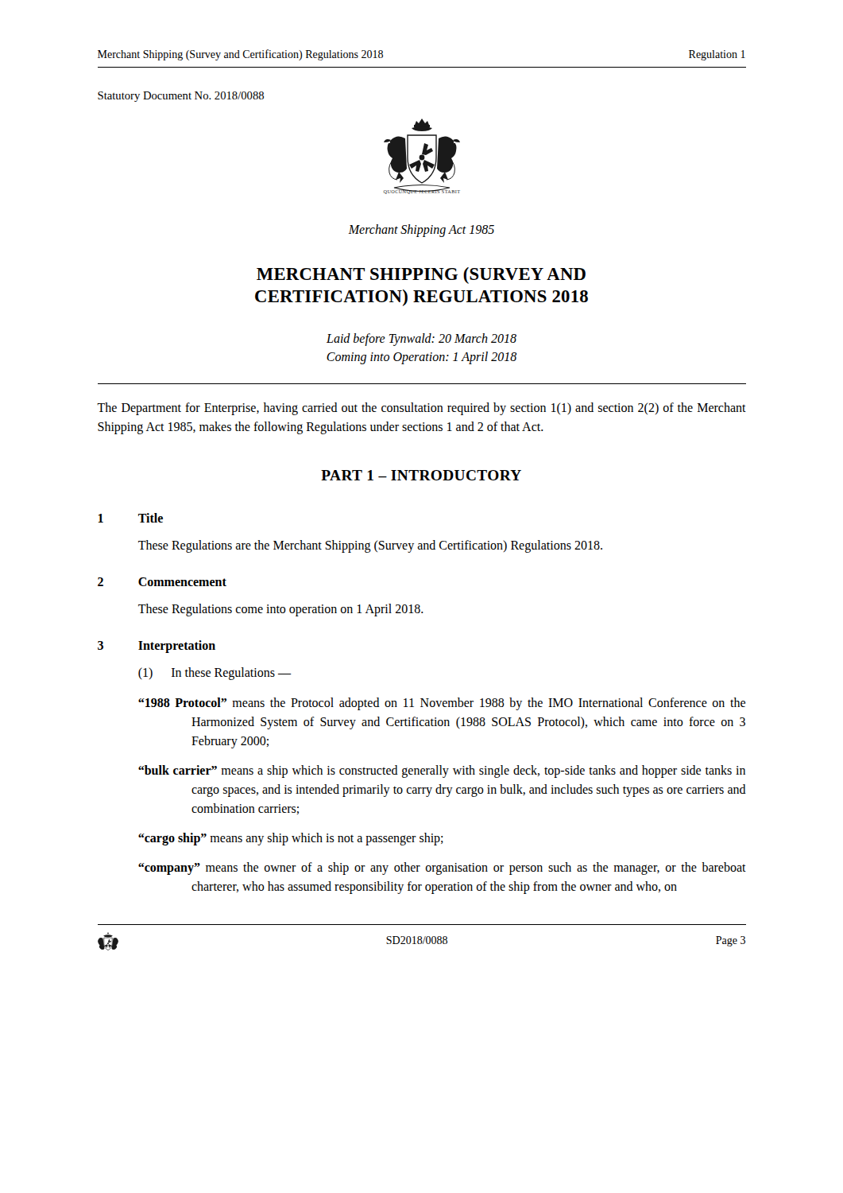Merchant Shipping (Survey and Certification) Regulations 2018 Regulation 1
Statutory Document No. 2018/0088
QUOCUNQUE JECERIS STABIT
Merchant Shipping Act 1985
MERCHANT SHIPPING (SURVEY AND
CERTIFICATION) REGULATIONS 2018
Laid before Tynwald: 20 March 2018
Coming into Operation: 1 April 2018
The Department for Enterprise, having carried out the consultation required by section 1(1) and section 2(2) of the Merchant Shipping Act 1985, makes the following Regulations under sections 1 and 2 of that Act.
PART 1 – INTRODUCTORY
1 Title
These Regulations are the Merchant Shipping (Survey and Certification) Regulations 2018.
2 Commencement
These Regulations come into operation on 1 April 2018.
3 Interpretation
(1) In these Regulations —
“1988 Protocol” means the Protocol adopted on 11 November 1988 by the IMO International Conference on the Harmonized System of Survey and Certification (1988 SOLAS Protocol), which came into force on 3 February 2000;
“bulk carrier” means a ship which is constructed generally with single deck, top-side tanks and hopper side tanks in cargo spaces, and is intended primarily to carry dry cargo in bulk, and includes such types as ore carriers and combination carriers;
“cargo ship” means any ship which is not a passenger ship;
“company” means the owner of a ship or any other organisation or person such as the manager, or the bareboat charterer, who has assumed responsibility for operation of the ship from the owner and who, on
SD2018/0088 Page 3